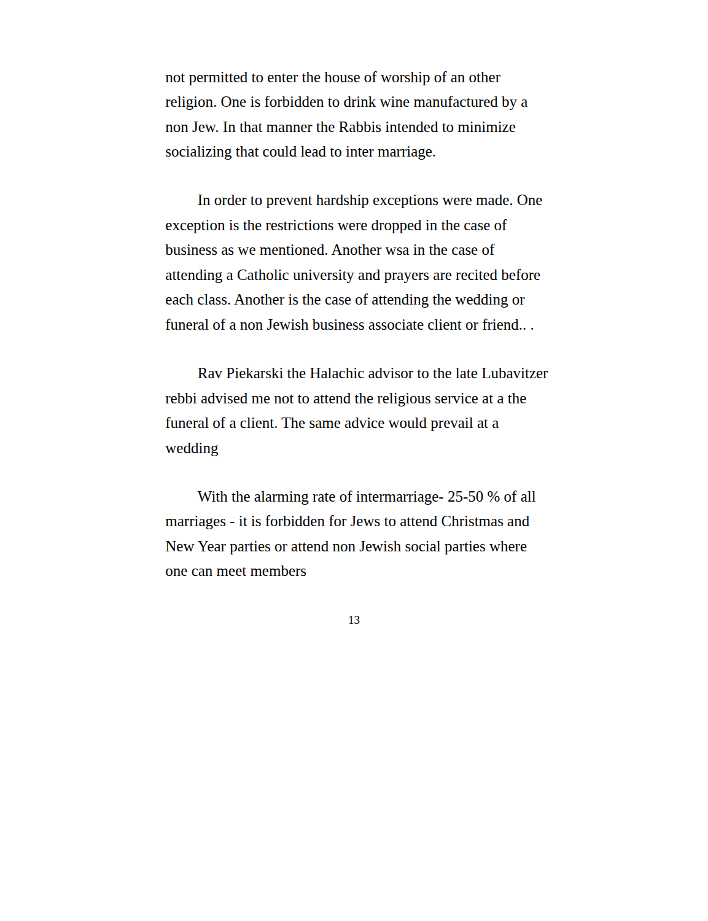not permitted to enter the house of worship of an other religion. One is forbidden to drink wine manufactured by a non Jew. In that manner the Rabbis intended to minimize socializing that could lead to inter marriage.
In order to prevent hardship exceptions were made. One exception is the restrictions were dropped in the case of business as we mentioned. Another wsa in the case of attending a Catholic university and prayers are recited before each class. Another is the case of attending the wedding or funeral of a non Jewish business associate client or friend.. .
Rav Piekarski the Halachic advisor to the late Lubavitzer rebbi advised me not to attend the religious service at a the funeral of a client. The same advice would prevail at a wedding
With the alarming rate of intermarriage- 25-50 % of all marriages - it is forbidden for Jews to attend Christmas and New Year parties or attend non Jewish social parties where one can meet members
13